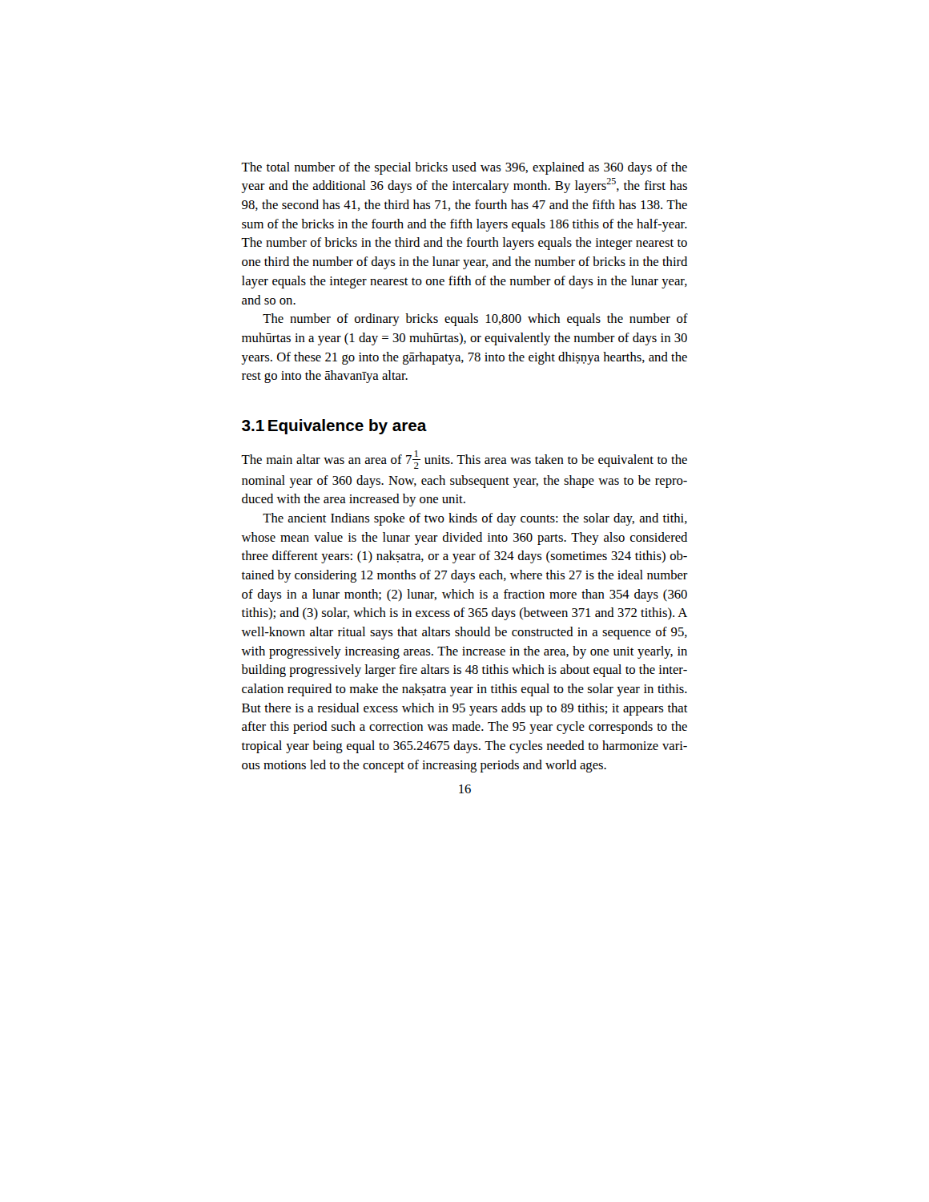The total number of the special bricks used was 396, explained as 360 days of the year and the additional 36 days of the intercalary month. By layers25, the first has 98, the second has 41, the third has 71, the fourth has 47 and the fifth has 138. The sum of the bricks in the fourth and the fifth layers equals 186 tithis of the half-year. The number of bricks in the third and the fourth layers equals the integer nearest to one third the number of days in the lunar year, and the number of bricks in the third layer equals the integer nearest to one fifth of the number of days in the lunar year, and so on.
The number of ordinary bricks equals 10,800 which equals the number of muhūrtas in a year (1 day = 30 muhūrtas), or equivalently the number of days in 30 years. Of these 21 go into the gārhapatya, 78 into the eight dhiṣṇya hearths, and the rest go into the āhavanīya altar.
3.1 Equivalence by area
The main altar was an area of 712 units. This area was taken to be equivalent to the nominal year of 360 days. Now, each subsequent year, the shape was to be reproduced with the area increased by one unit.
The ancient Indians spoke of two kinds of day counts: the solar day, and tithi, whose mean value is the lunar year divided into 360 parts. They also considered three different years: (1) nakṣatra, or a year of 324 days (sometimes 324 tithis) obtained by considering 12 months of 27 days each, where this 27 is the ideal number of days in a lunar month; (2) lunar, which is a fraction more than 354 days (360 tithis); and (3) solar, which is in excess of 365 days (between 371 and 372 tithis). A well-known altar ritual says that altars should be constructed in a sequence of 95, with progressively increasing areas. The increase in the area, by one unit yearly, in building progressively larger fire altars is 48 tithis which is about equal to the intercalation required to make the nakṣatra year in tithis equal to the solar year in tithis. But there is a residual excess which in 95 years adds up to 89 tithis; it appears that after this period such a correction was made. The 95 year cycle corresponds to the tropical year being equal to 365.24675 days. The cycles needed to harmonize various motions led to the concept of increasing periods and world ages.
16